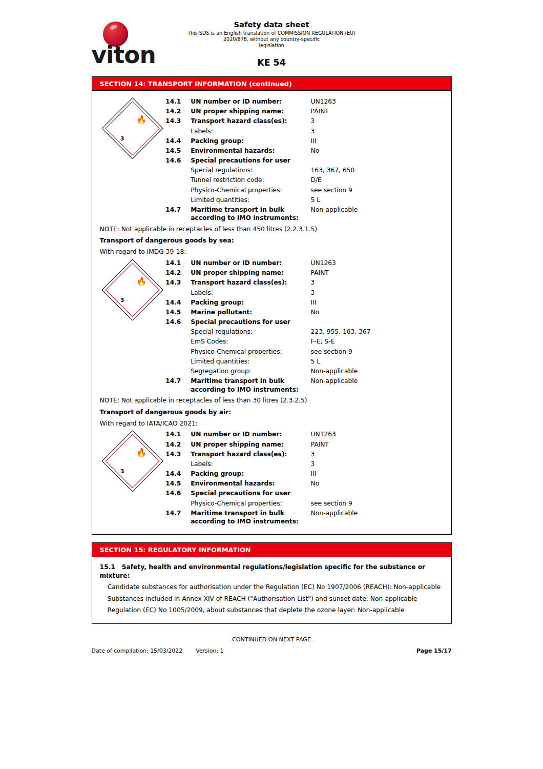viton
Safety data sheet
This SDS is an English translation of COMMISSION REGULATION (EU) 2020/878, without any country-specific
legislation
KE 54
SECTION 14: TRANSPORT INFORMATION (continued)
🔥
3
| 14.1 | UN number or ID number: | UN1263 |
| 14.2 | UN proper shipping name: | PAINT |
| 14.3 | Transport hazard class(es): | 3 |
| | Labels: | 3 |
| 14.4 | Packing group: | III |
| 14.5 | Environmental hazards: | No |
| 14.6 | Special precautions for user | |
| | Special regulations: | 163, 367, 650 |
| | Tunnel restriction code: | D/E |
| | Physico-Chemical properties: | see section 9 |
| | Limited quantities: | 5 L |
| 14.7 | Maritime transport in bulk according to IMO instruments: | Non-applicable |
NOTE: Not applicable in receptacles of less than 450 litres (2.2.3.1.5)
Transport of dangerous goods by sea:
With regard to IMDG 39-18:
🔥
3
| 14.1 | UN number or ID number: | UN1263 |
| 14.2 | UN proper shipping name: | PAINT |
| 14.3 | Transport hazard class(es): | 3 |
| | Labels: | 3 |
| 14.4 | Packing group: | III |
| 14.5 | Marine pollutant: | No |
| 14.6 | Special precautions for user | |
| | Special regulations: | 223, 955, 163, 367 |
| | EmS Codes: | F-E, S-E |
| | Physico-Chemical properties: | see section 9 |
| | Limited quantities: | 5 L |
| | Segregation group: | Non-applicable |
| 14.7 | Maritime transport in bulk according to IMO instruments: | Non-applicable |
NOTE: Not applicable in receptacles of less than 30 litres (2.3.2.5)
Transport of dangerous goods by air:
With regard to IATA/ICAO 2021:
🔥
3
| 14.1 | UN number or ID number: | UN1263 |
| 14.2 | UN proper shipping name: | PAINT |
| 14.3 | Transport hazard class(es): | 3 |
| | Labels: | 3 |
| 14.4 | Packing group: | III |
| 14.5 | Environmental hazards: | No |
| 14.6 | Special precautions for user | |
| | Physico-Chemical properties: | see section 9 |
| 14.7 | Maritime transport in bulk according to IMO instruments: | Non-applicable |
SECTION 15: REGULATORY INFORMATION
15.1 Safety, health and environmental regulations/legislation specific for the substance or mixture:
Candidate substances for authorisation under the Regulation (EC) No 1907/2006 (REACH): Non-applicable
Substances included in Annex XIV of REACH ("Authorisation List") and sunset date: Non-applicable
Regulation (EC) No 1005/2009, about substances that deplete the ozone layer: Non-applicable
- CONTINUED ON NEXT PAGE -
Date of compilation: 15/03/2022 Version: 1
Page 15/17